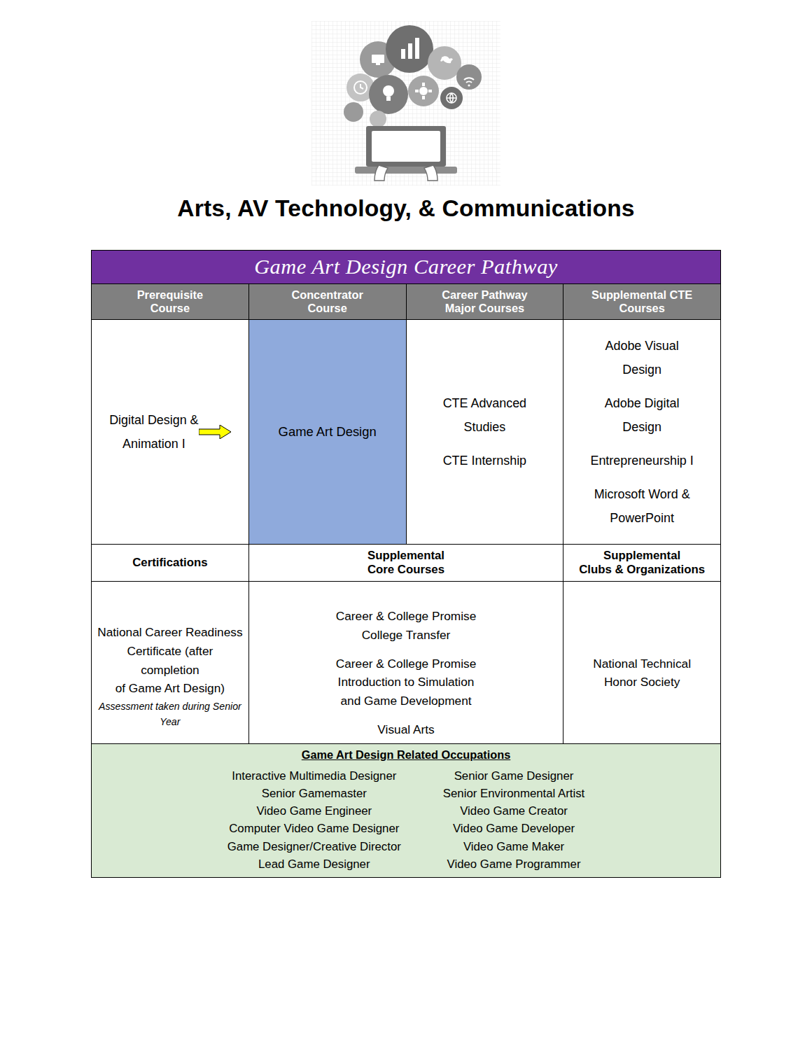Arts, AV Technology, & Communications
| Game Art Design Career Pathway |
| Prerequisite Course | Concentrator Course | Career Pathway Major Courses | Supplemental CTE Courses |
| Digital Design & Animation I | Game Art Design | CTE Advanced Studies CTE Internship | Adobe Visual Design Adobe Digital Design Entrepreneurship I Microsoft Word & PowerPoint |
| Certifications | Supplemental Core Courses | Supplemental Clubs & Organizations |
| National Career Readiness Certificate (after completion of Game Art Design) Assessment taken during Senior Year | Career & College Promise College Transfer Career & College Promise Introduction to Simulation and Game Development Visual Arts | National Technical Honor Society |
| Game Art Design Related Occupations Interactive Multimedia Designer Senior Gamemaster Video Game Engineer Computer Video Game Designer Game Designer/Creative Director Lead Game Designer Senior Game Designer Senior Environmental Artist Video Game Creator Video Game Developer Video Game Maker Video Game Programmer |